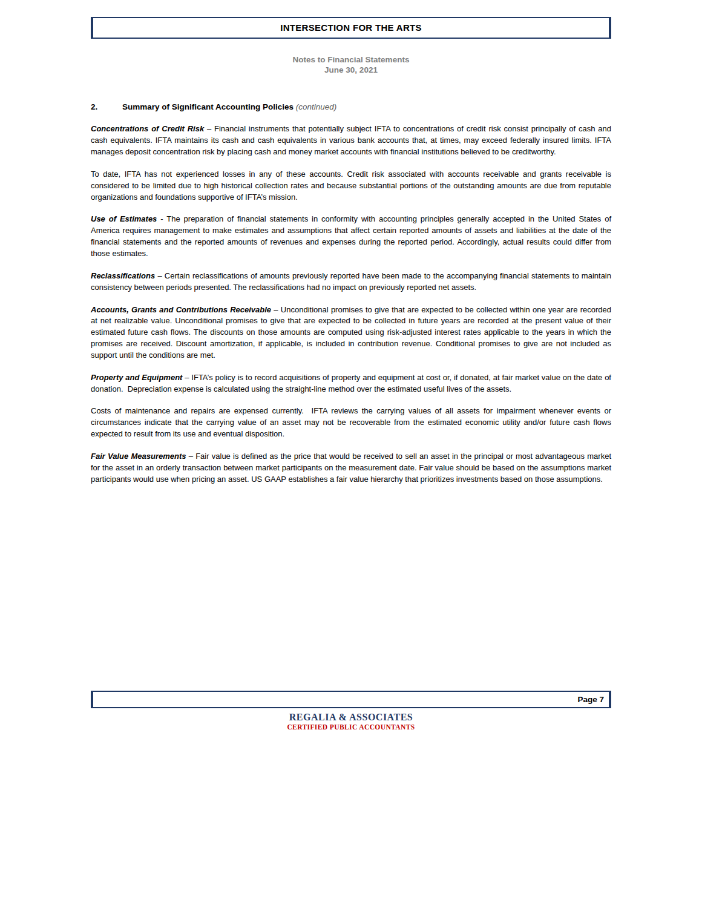INTERSECTION FOR THE ARTS
Notes to Financial Statements
June 30, 2021
2. Summary of Significant Accounting Policies (continued)
Concentrations of Credit Risk – Financial instruments that potentially subject IFTA to concentrations of credit risk consist principally of cash and cash equivalents. IFTA maintains its cash and cash equivalents in various bank accounts that, at times, may exceed federally insured limits. IFTA manages deposit concentration risk by placing cash and money market accounts with financial institutions believed to be creditworthy.
To date, IFTA has not experienced losses in any of these accounts. Credit risk associated with accounts receivable and grants receivable is considered to be limited due to high historical collection rates and because substantial portions of the outstanding amounts are due from reputable organizations and foundations supportive of IFTA’s mission.
Use of Estimates - The preparation of financial statements in conformity with accounting principles generally accepted in the United States of America requires management to make estimates and assumptions that affect certain reported amounts of assets and liabilities at the date of the financial statements and the reported amounts of revenues and expenses during the reported period. Accordingly, actual results could differ from those estimates.
Reclassifications – Certain reclassifications of amounts previously reported have been made to the accompanying financial statements to maintain consistency between periods presented. The reclassifications had no impact on previously reported net assets.
Accounts, Grants and Contributions Receivable – Unconditional promises to give that are expected to be collected within one year are recorded at net realizable value. Unconditional promises to give that are expected to be collected in future years are recorded at the present value of their estimated future cash flows. The discounts on those amounts are computed using risk-adjusted interest rates applicable to the years in which the promises are received. Discount amortization, if applicable, is included in contribution revenue. Conditional promises to give are not included as support until the conditions are met.
Property and Equipment – IFTA’s policy is to record acquisitions of property and equipment at cost or, if donated, at fair market value on the date of donation. Depreciation expense is calculated using the straight-line method over the estimated useful lives of the assets.
Costs of maintenance and repairs are expensed currently. IFTA reviews the carrying values of all assets for impairment whenever events or circumstances indicate that the carrying value of an asset may not be recoverable from the estimated economic utility and/or future cash flows expected to result from its use and eventual disposition.
Fair Value Measurements – Fair value is defined as the price that would be received to sell an asset in the principal or most advantageous market for the asset in an orderly transaction between market participants on the measurement date. Fair value should be based on the assumptions market participants would use when pricing an asset. US GAAP establishes a fair value hierarchy that prioritizes investments based on those assumptions.
Page 7
REGALIA & ASSOCIATES
CERTIFIED PUBLIC ACCOUNTANTS